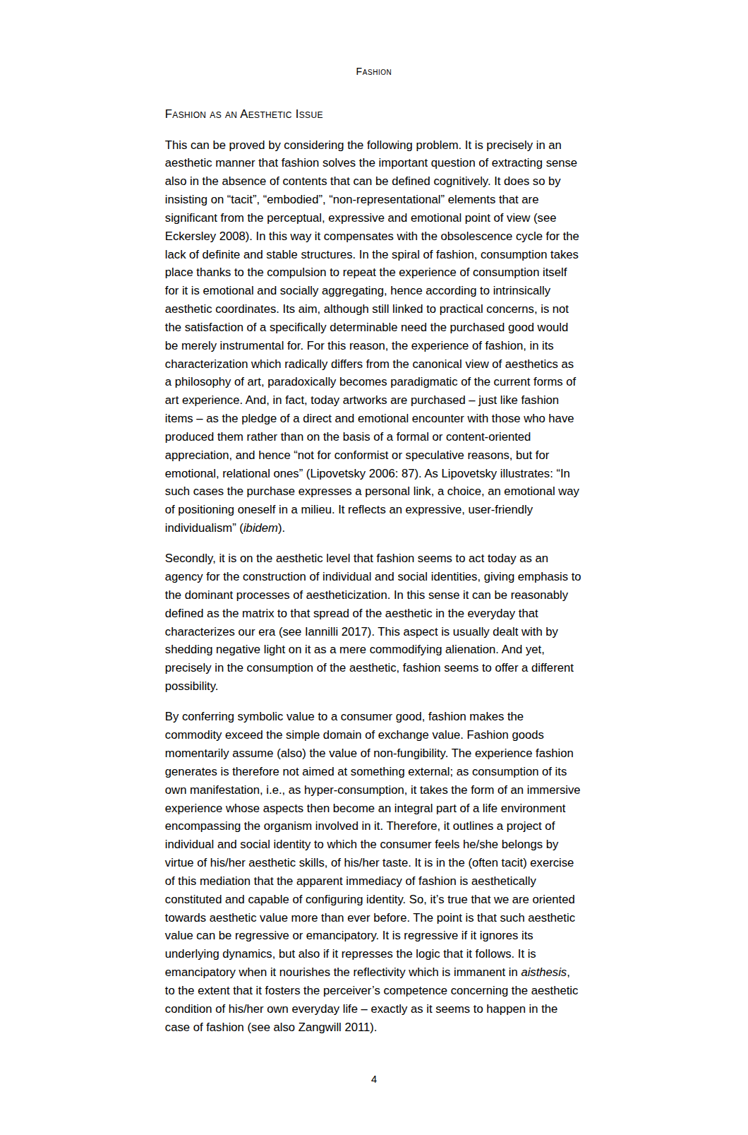Fashion
Fashion as an Aesthetic Issue
This can be proved by considering the following problem. It is precisely in an aesthetic manner that fashion solves the important question of extracting sense also in the absence of contents that can be defined cognitively. It does so by insisting on “tacit”, “embodied”, “non-representational” elements that are significant from the perceptual, expressive and emotional point of view (see Eckersley 2008). In this way it compensates with the obsolescence cycle for the lack of definite and stable structures. In the spiral of fashion, consumption takes place thanks to the compulsion to repeat the experience of consumption itself for it is emotional and socially aggregating, hence according to intrinsically aesthetic coordinates. Its aim, although still linked to practical concerns, is not the satisfaction of a specifically determinable need the purchased good would be merely instrumental for. For this reason, the experience of fashion, in its characterization which radically differs from the canonical view of aesthetics as a philosophy of art, paradoxically becomes paradigmatic of the current forms of art experience. And, in fact, today artworks are purchased – just like fashion items – as the pledge of a direct and emotional encounter with those who have produced them rather than on the basis of a formal or content-oriented appreciation, and hence “not for conformist or speculative reasons, but for emotional, relational ones” (Lipovetsky 2006: 87). As Lipovetsky illustrates: “In such cases the purchase expresses a personal link, a choice, an emotional way of positioning oneself in a milieu. It reflects an expressive, user-friendly individualism” (ibidem).
Secondly, it is on the aesthetic level that fashion seems to act today as an agency for the construction of individual and social identities, giving emphasis to the dominant processes of aestheticization. In this sense it can be reasonably defined as the matrix to that spread of the aesthetic in the everyday that characterizes our era (see Iannilli 2017). This aspect is usually dealt with by shedding negative light on it as a mere commodifying alienation. And yet, precisely in the consumption of the aesthetic, fashion seems to offer a different possibility.
By conferring symbolic value to a consumer good, fashion makes the commodity exceed the simple domain of exchange value. Fashion goods momentarily assume (also) the value of non-fungibility. The experience fashion generates is therefore not aimed at something external; as consumption of its own manifestation, i.e., as hyper-consumption, it takes the form of an immersive experience whose aspects then become an integral part of a life environment encompassing the organism involved in it. Therefore, it outlines a project of individual and social identity to which the consumer feels he/she belongs by virtue of his/her aesthetic skills, of his/her taste. It is in the (often tacit) exercise of this mediation that the apparent immediacy of fashion is aesthetically constituted and capable of configuring identity. So, it’s true that we are oriented towards aesthetic value more than ever before. The point is that such aesthetic value can be regressive or emancipatory. It is regressive if it ignores its underlying dynamics, but also if it represses the logic that it follows. It is emancipatory when it nourishes the reflectivity which is immanent in aisthesis, to the extent that it fosters the perceiver’s competence concerning the aesthetic condition of his/her own everyday life – exactly as it seems to happen in the case of fashion (see also Zangwill 2011).
4